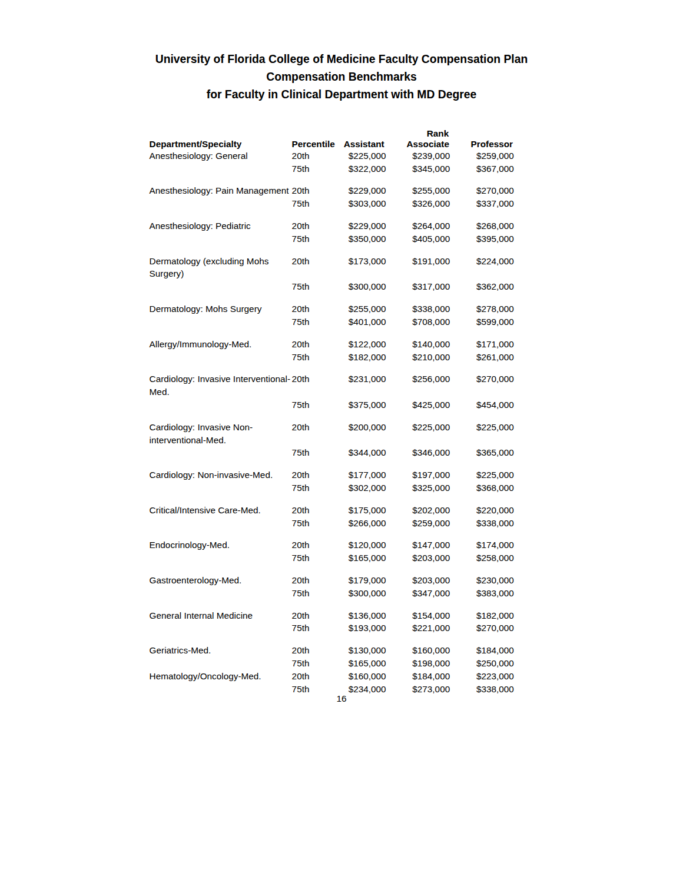University of Florida College of Medicine Faculty Compensation Plan
Compensation Benchmarks
for Faculty in Clinical Department with MD Degree
| | | | Rank | |
| --- | --- | --- | --- | --- |
| Department/Specialty | Percentile | Assistant | Associate | Professor |
| Anesthesiology: General | 20th | $225,000 | $239,000 | $259,000 |
| | 75th | $322,000 | $345,000 | $367,000 |
| Anesthesiology: Pain Management | 20th | $229,000 | $255,000 | $270,000 |
| | 75th | $303,000 | $326,000 | $337,000 |
| Anesthesiology: Pediatric | 20th | $229,000 | $264,000 | $268,000 |
| | 75th | $350,000 | $405,000 | $395,000 |
| Dermatology (excluding Mohs Surgery) | 20th | $173,000 | $191,000 | $224,000 |
| | 75th | $300,000 | $317,000 | $362,000 |
| Dermatology: Mohs Surgery | 20th | $255,000 | $338,000 | $278,000 |
| | 75th | $401,000 | $708,000 | $599,000 |
| Allergy/Immunology-Med. | 20th | $122,000 | $140,000 | $171,000 |
| | 75th | $182,000 | $210,000 | $261,000 |
| Cardiology: Invasive Interventional-Med. | 20th | $231,000 | $256,000 | $270,000 |
| | 75th | $375,000 | $425,000 | $454,000 |
| Cardiology: Invasive Non-interventional-Med. | 20th | $200,000 | $225,000 | $225,000 |
| | 75th | $344,000 | $346,000 | $365,000 |
| Cardiology: Non-invasive-Med. | 20th | $177,000 | $197,000 | $225,000 |
| | 75th | $302,000 | $325,000 | $368,000 |
| Critical/Intensive Care-Med. | 20th | $175,000 | $202,000 | $220,000 |
| | 75th | $266,000 | $259,000 | $338,000 |
| Endocrinology-Med. | 20th | $120,000 | $147,000 | $174,000 |
| | 75th | $165,000 | $203,000 | $258,000 |
| Gastroenterology-Med. | 20th | $179,000 | $203,000 | $230,000 |
| | 75th | $300,000 | $347,000 | $383,000 |
| General Internal Medicine | 20th | $136,000 | $154,000 | $182,000 |
| | 75th | $193,000 | $221,000 | $270,000 |
| Geriatrics-Med. | 20th | $130,000 | $160,000 | $184,000 |
| | 75th | $165,000 | $198,000 | $250,000 |
| Hematology/Oncology-Med. | 20th | $160,000 | $184,000 | $223,000 |
| | 75th | $234,000 | $273,000 | $338,000 |
16